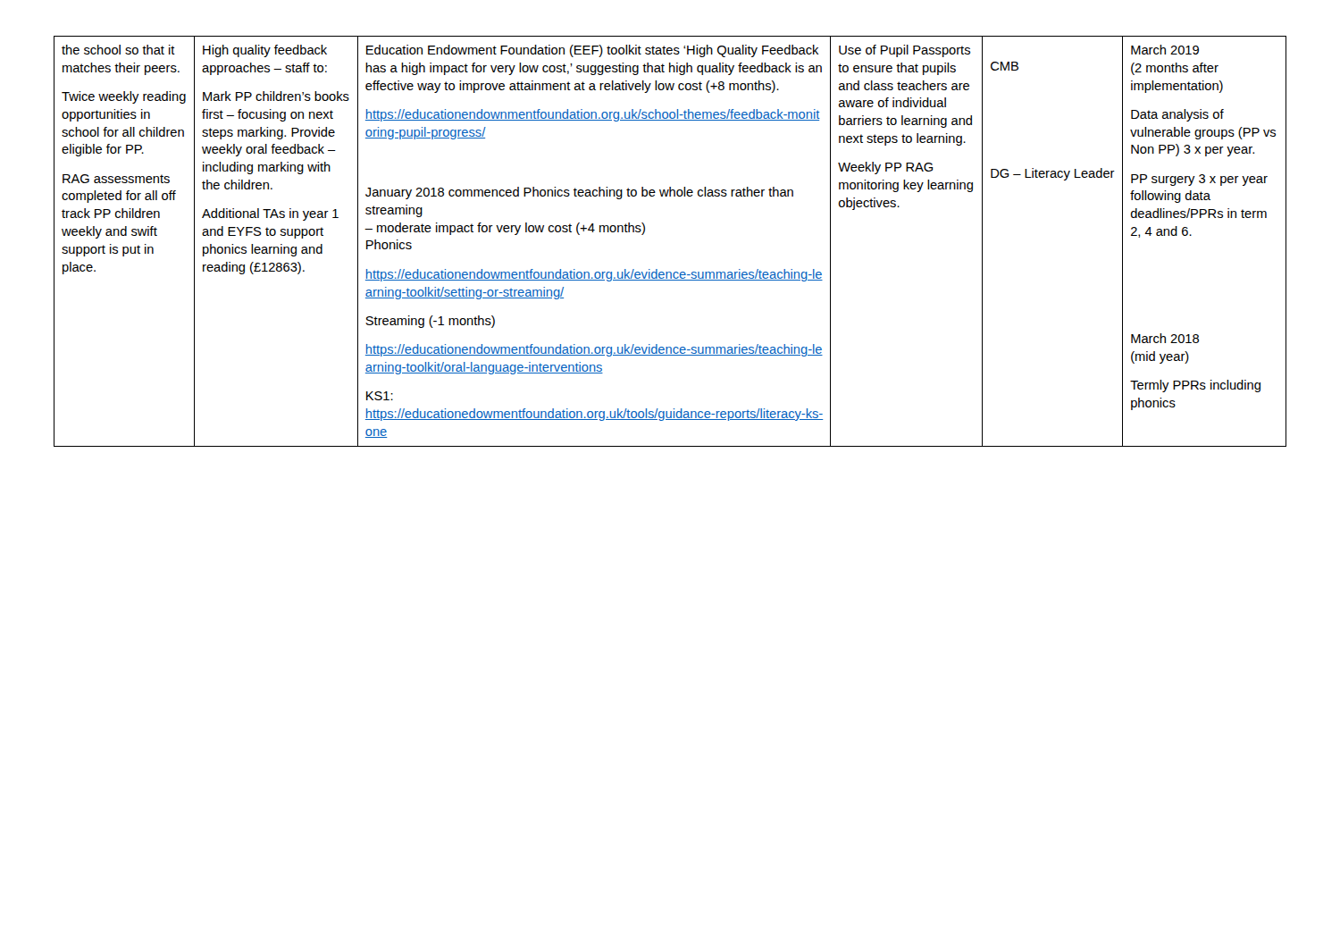| the school so that it matches their peers. Twice weekly reading opportunities in school for all children eligible for PP. RAG assessments completed for all off track PP children weekly and swift support is put in place. | High quality feedback approaches – staff to: Mark PP children’s books first – focusing on next steps marking. Provide weekly oral feedback – including marking with the children. Additional TAs in year 1 and EYFS to support phonics learning and reading (£12863). | Education Endowment Foundation (EEF) toolkit states ‘High Quality Feedback has a high impact for very low cost,’ suggesting that high quality feedback is an effective way to improve attainment at a relatively low cost (+8 months). https://educationendownmentfoundation.org.uk/school-themes/feedback-monitoring-pupil-progress/ January 2018 commenced Phonics teaching to be whole class rather than streaming – moderate impact for very low cost (+4 months) Phonics https://educationendowmentfoundation.org.uk/evidence-summaries/teaching-learning-toolkit/setting-or-streaming/ Streaming (-1 months) https://educationendowmentfoundation.org.uk/evidence-summaries/teaching-learning-toolkit/oral-language-interventions KS1: https://educationedowmentfoundation.org.uk/tools/guidance-reports/literacy-ks-one | Use of Pupil Passports to ensure that pupils and class teachers are aware of individual barriers to learning and next steps to learning. Weekly PP RAG monitoring key learning objectives. | CMB DG – Literacy Leader | March 2019 (2 months after implementation) Data analysis of vulnerable groups (PP vs Non PP) 3 x per year. PP surgery 3 x per year following data deadlines/PPRs in term 2, 4 and 6. March 2018 (mid year) Termly PPRs including phonics |